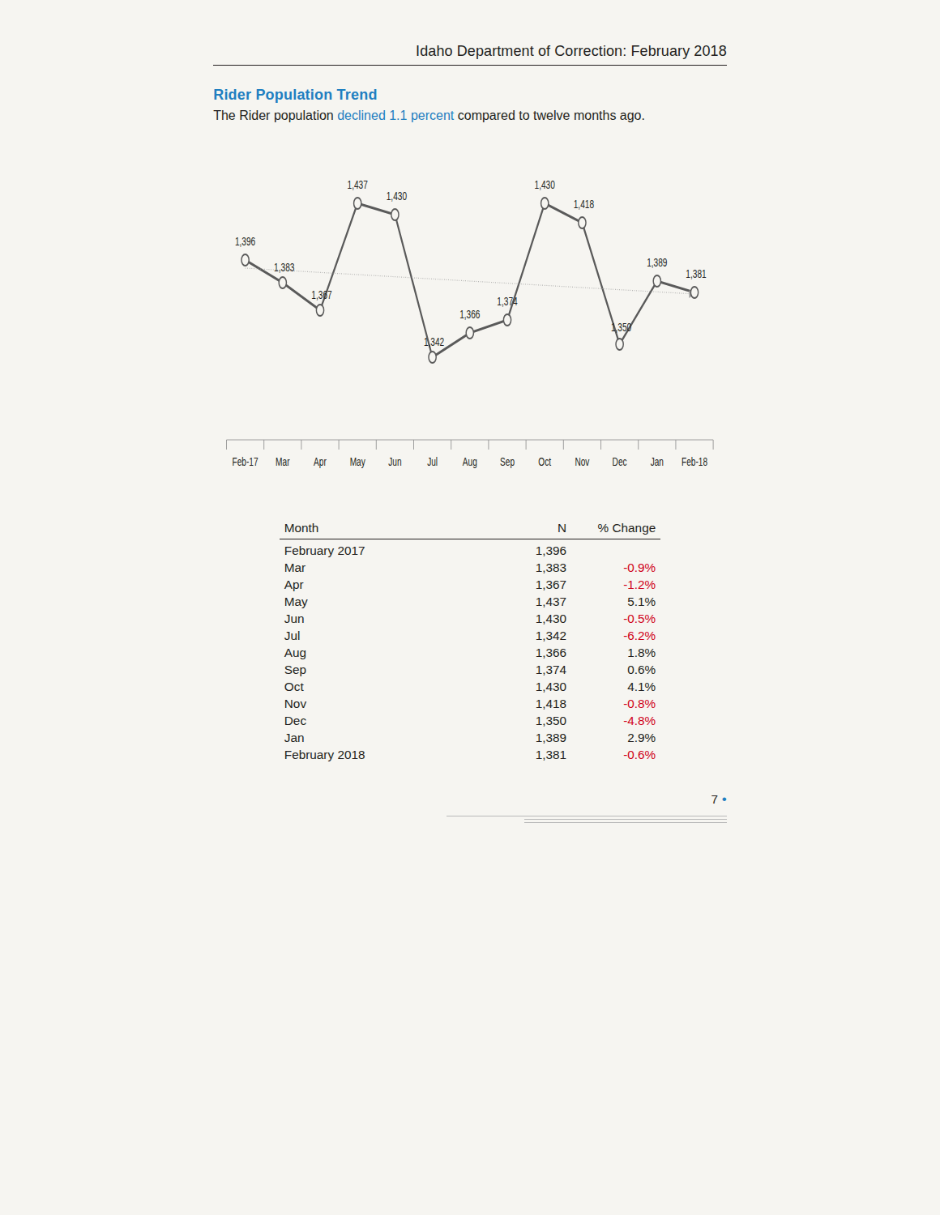Idaho Department of Correction: February 2018
Rider Population Trend
The Rider population declined 1.1 percent compared to twelve months ago.
Chart geometry: x positions for 13 months, y scale maps value -> pixel. Plot area: x 60..900, y 40..360 (value 1320..1450) 1,396 1,383 1,367 1,437 1,430 1,342 1,366 1,374 1,430 1,418 1,350 1,389 1,381 Feb-17 Mar Apr May Jun Jul Aug Sep Oct Nov Dec Jan Feb-18
| Month | N | % Change |
| --- | --- | --- |
| February 2017 | 1,396 | |
| Mar | 1,383 | -0.9% |
| Apr | 1,367 | -1.2% |
| May | 1,437 | 5.1% |
| Jun | 1,430 | -0.5% |
| Jul | 1,342 | -6.2% |
| Aug | 1,366 | 1.8% |
| Sep | 1,374 | 0.6% |
| Oct | 1,430 | 4.1% |
| Nov | 1,418 | -0.8% |
| Dec | 1,350 | -4.8% |
| Jan | 1,389 | 2.9% |
| February 2018 | 1,381 | -0.6% |
7 •